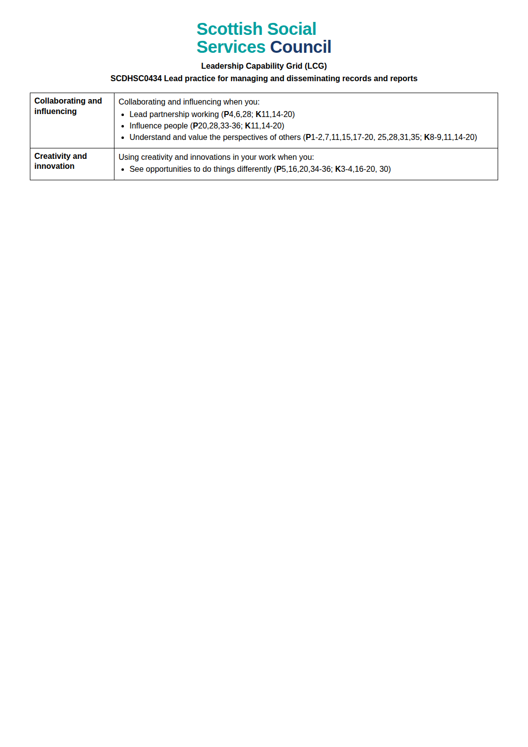Scottish Social
Services Council
Leadership Capability Grid (LCG)
SCDHSC0434 Lead practice for managing and disseminating records and reports
| Collaborating and influencing | Collaborating and influencing when you: Lead partnership working ( P 4,6,28; K 11,14-20) Influence people ( P 20,28,33-36; K 11,14-20) Understand and value the perspectives of others ( P 1-2,7,11,15,17-20, 25,28,31,35; K 8-9,11,14-20) |
| Creativity and innovation | Using creativity and innovations in your work when you: See opportunities to do things differently ( P 5,16,20,34-36; K 3-4,16-20, 30) |